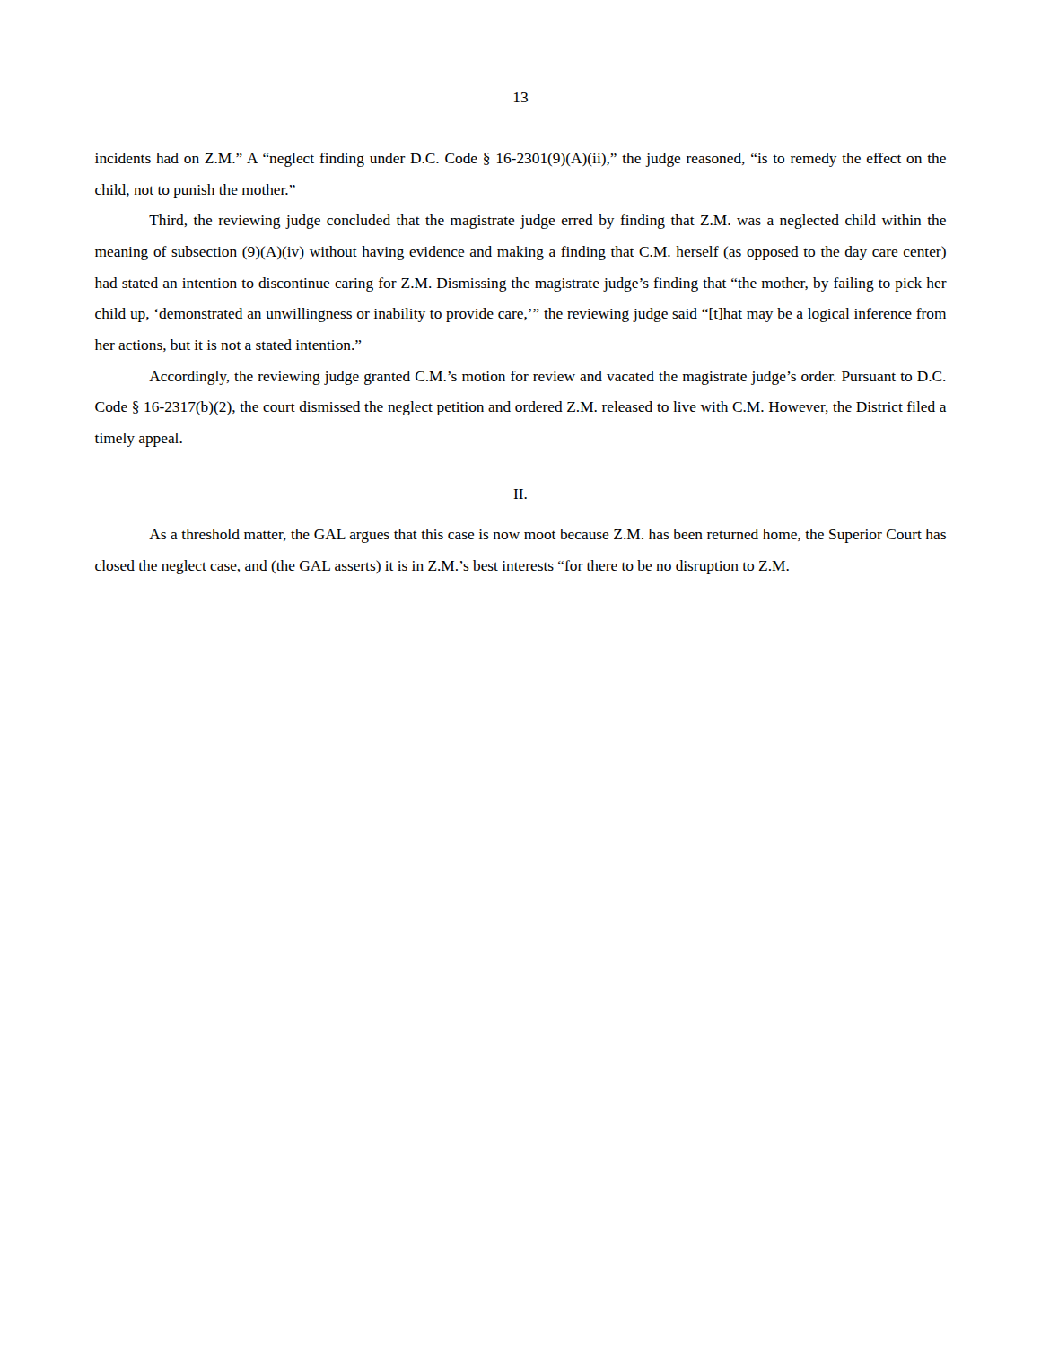13
incidents had on Z.M.” A “neglect finding under D.C. Code § 16-2301(9)(A)(ii),” the judge reasoned, “is to remedy the effect on the child, not to punish the mother.”
Third, the reviewing judge concluded that the magistrate judge erred by finding that Z.M. was a neglected child within the meaning of subsection (9)(A)(iv) without having evidence and making a finding that C.M. herself (as opposed to the day care center) had stated an intention to discontinue caring for Z.M. Dismissing the magistrate judge’s finding that “the mother, by failing to pick her child up, ‘demonstrated an unwillingness or inability to provide care,’” the reviewing judge said “[t]hat may be a logical inference from her actions, but it is not a stated intention.”
Accordingly, the reviewing judge granted C.M.’s motion for review and vacated the magistrate judge’s order. Pursuant to D.C. Code § 16-2317(b)(2), the court dismissed the neglect petition and ordered Z.M. released to live with C.M. However, the District filed a timely appeal.
II.
As a threshold matter, the GAL argues that this case is now moot because Z.M. has been returned home, the Superior Court has closed the neglect case, and (the GAL asserts) it is in Z.M.’s best interests “for there to be no disruption to Z.M.